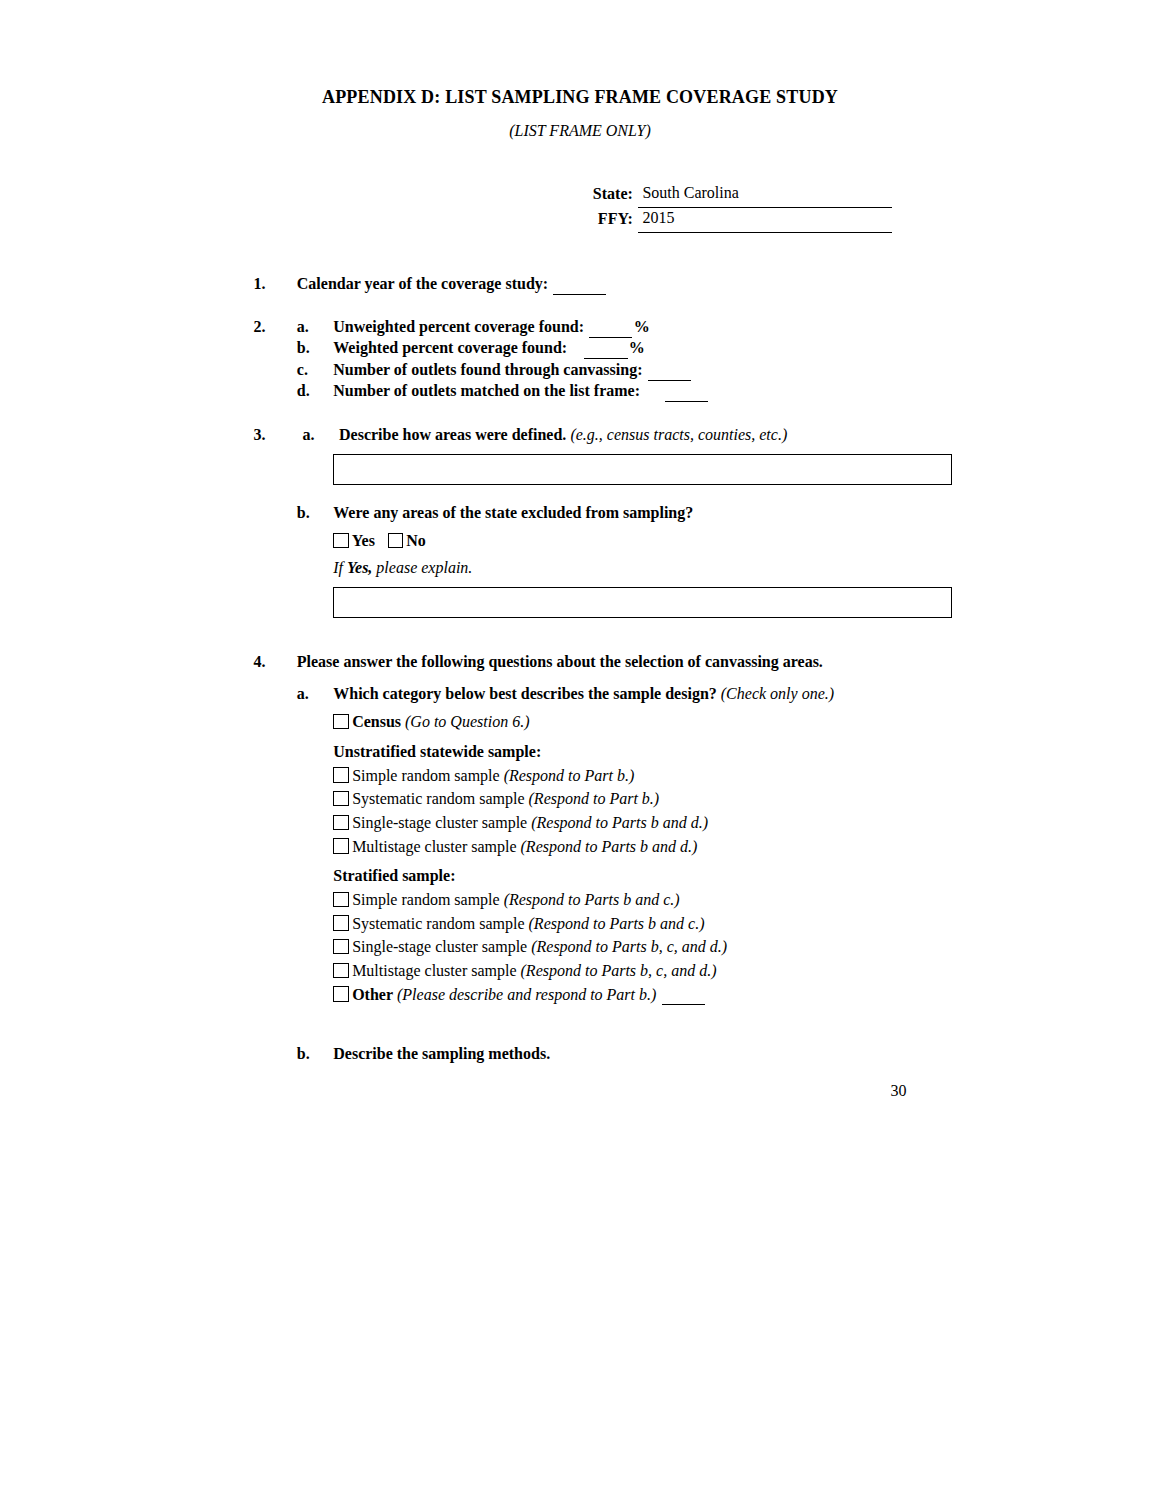APPENDIX D: LIST SAMPLING FRAME COVERAGE STUDY
(LIST FRAME ONLY)
| State: | South Carolina |
| FFY: | 2015 |
1.
Calendar year of the coverage study:
2.
a.
Unweighted percent coverage found: %
b.
Weighted percent coverage found: %
c.
Number of outlets found through canvassing:
d.
Number of outlets matched on the list frame:
3.
a.
Describe how areas were defined. (e.g., census tracts, counties, etc.)
b.
Were any areas of the state excluded from sampling?
Yes No
If Yes, please explain.
4.
Please answer the following questions about the selection of canvassing areas.
a.
Which category below best describes the sample design? (Check only one.)
Census (Go to Question 6.)
Unstratified statewide sample:
Simple random sample (Respond to Part b.)
Systematic random sample (Respond to Part b.)
Single-stage cluster sample (Respond to Parts b and d.)
Multistage cluster sample (Respond to Parts b and d.)
Stratified sample:
Simple random sample (Respond to Parts b and c.)
Systematic random sample (Respond to Parts b and c.)
Single-stage cluster sample (Respond to Parts b, c, and d.)
Multistage cluster sample (Respond to Parts b, c, and d.)
Other (Please describe and respond to Part b.)
b.
Describe the sampling methods.
30